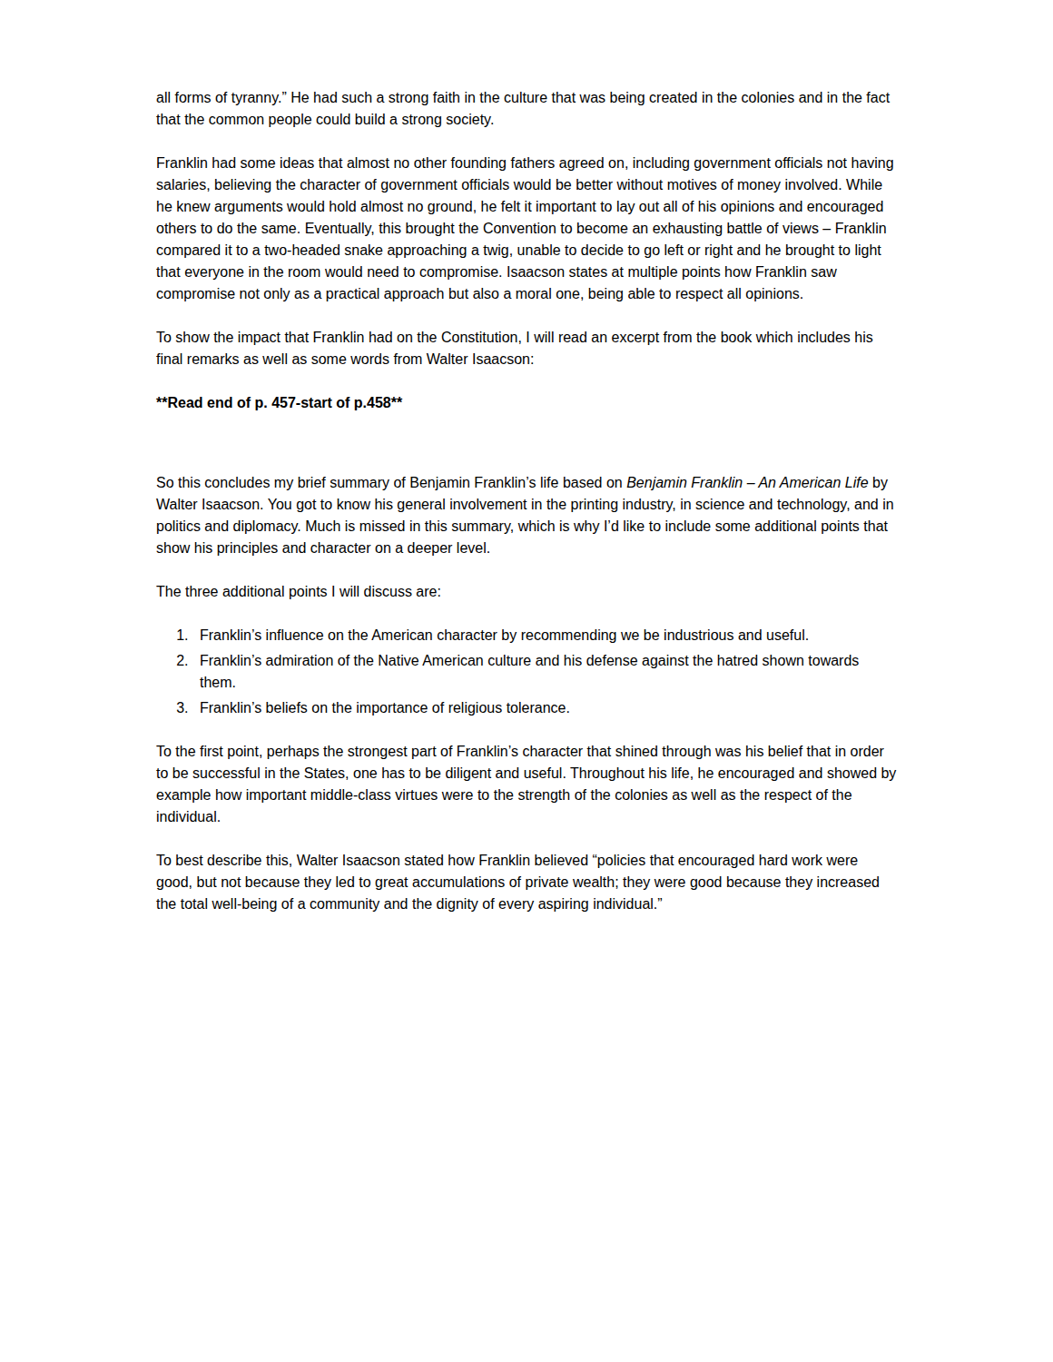all forms of tyranny.” He had such a strong faith in the culture that was being created in the colonies and in the fact that the common people could build a strong society.
Franklin had some ideas that almost no other founding fathers agreed on, including government officials not having salaries, believing the character of government officials would be better without motives of money involved. While he knew arguments would hold almost no ground, he felt it important to lay out all of his opinions and encouraged others to do the same. Eventually, this brought the Convention to become an exhausting battle of views – Franklin compared it to a two-headed snake approaching a twig, unable to decide to go left or right and he brought to light that everyone in the room would need to compromise. Isaacson states at multiple points how Franklin saw compromise not only as a practical approach but also a moral one, being able to respect all opinions.
To show the impact that Franklin had on the Constitution, I will read an excerpt from the book which includes his final remarks as well as some words from Walter Isaacson:
**Read end of p. 457-start of p.458**
So this concludes my brief summary of Benjamin Franklin’s life based on Benjamin Franklin – An American Life by Walter Isaacson. You got to know his general involvement in the printing industry, in science and technology, and in politics and diplomacy. Much is missed in this summary, which is why I’d like to include some additional points that show his principles and character on a deeper level.
The three additional points I will discuss are:
Franklin’s influence on the American character by recommending we be industrious and useful.
Franklin’s admiration of the Native American culture and his defense against the hatred shown towards them.
Franklin’s beliefs on the importance of religious tolerance.
To the first point, perhaps the strongest part of Franklin’s character that shined through was his belief that in order to be successful in the States, one has to be diligent and useful. Throughout his life, he encouraged and showed by example how important middle-class virtues were to the strength of the colonies as well as the respect of the individual.
To best describe this, Walter Isaacson stated how Franklin believed “policies that encouraged hard work were good, but not because they led to great accumulations of private wealth; they were good because they increased the total well-being of a community and the dignity of every aspiring individual.”